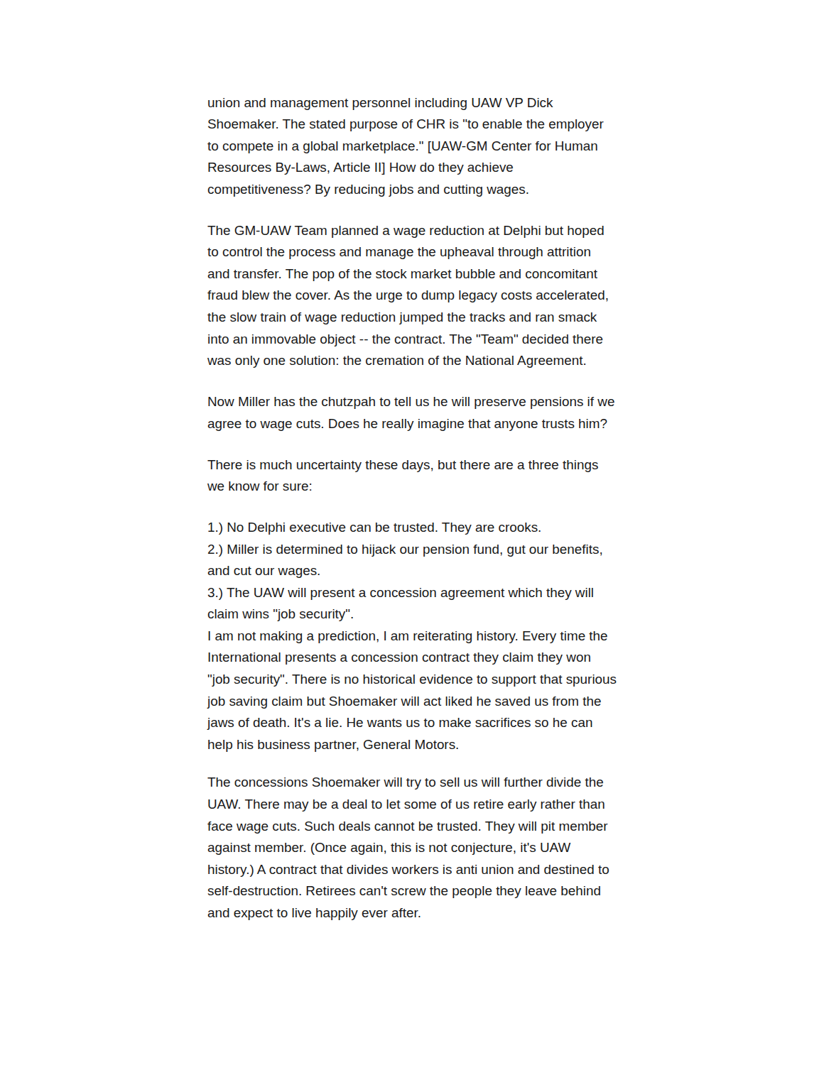union and management personnel including UAW VP Dick Shoemaker. The stated purpose of CHR is "to enable the employer to compete in a global marketplace." [UAW-GM Center for Human Resources By-Laws, Article II] How do they achieve competitiveness? By reducing jobs and cutting wages.
The GM-UAW Team planned a wage reduction at Delphi but hoped to control the process and manage the upheaval through attrition and transfer. The pop of the stock market bubble and concomitant fraud blew the cover. As the urge to dump legacy costs accelerated, the slow train of wage reduction jumped the tracks and ran smack into an immovable object -- the contract. The "Team" decided there was only one solution: the cremation of the National Agreement.
Now Miller has the chutzpah to tell us he will preserve pensions if we agree to wage cuts. Does he really imagine that anyone trusts him?
There is much uncertainty these days, but there are a three things we know for sure:
1.) No Delphi executive can be trusted. They are crooks.
2.) Miller is determined to hijack our pension fund, gut our benefits, and cut our wages.
3.) The UAW will present a concession agreement which they will claim wins "job security".
I am not making a prediction, I am reiterating history. Every time the International presents a concession contract they claim they won "job security". There is no historical evidence to support that spurious job saving claim but Shoemaker will act liked he saved us from the jaws of death. It's a lie. He wants us to make sacrifices so he can help his business partner, General Motors.
The concessions Shoemaker will try to sell us will further divide the UAW. There may be a deal to let some of us retire early rather than face wage cuts. Such deals cannot be trusted. They will pit member against member. (Once again, this is not conjecture, it's UAW history.) A contract that divides workers is anti union and destined to self-destruction. Retirees can't screw the people they leave behind and expect to live happily ever after.